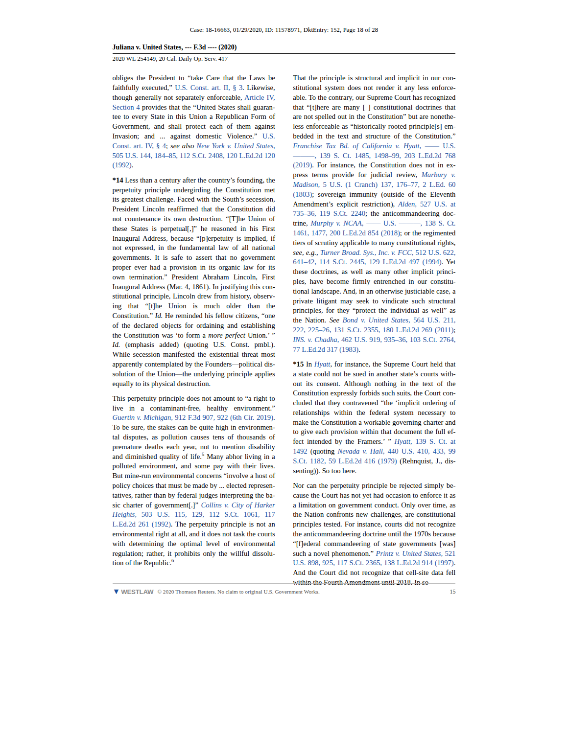Case: 18-16663, 01/29/2020, ID: 11578971, DktEntry: 152, Page 18 of 28
Juliana v. United States, --- F.3d ---- (2020)
2020 WL 254149, 20 Cal. Daily Op. Serv. 417
obliges the President to “take Care that the Laws be faithfully executed,” U.S. Const. art. II, § 3. Likewise, though generally not separately enforceable, Article IV, Section 4 provides that the “United States shall guarantee to every State in this Union a Republican Form of Government, and shall protect each of them against Invasion; and ... against domestic Violence.” U.S. Const. art. IV, § 4; see also New York v. United States, 505 U.S. 144, 184–85, 112 S.Ct. 2408, 120 L.Ed.2d 120 (1992).
*14 Less than a century after the country’s founding, the perpetuity principle undergirding the Constitution met its greatest challenge. Faced with the South’s secession, President Lincoln reaffirmed that the Constitution did not countenance its own destruction. “[T]he Union of these States is perpetual[,]” he reasoned in his First Inaugural Address, because “[p]erpetuity is implied, if not expressed, in the fundamental law of all national governments. It is safe to assert that no government proper ever had a provision in its organic law for its own termination.” President Abraham Lincoln, First Inaugural Address (Mar. 4, 1861). In justifying this constitutional principle, Lincoln drew from history, observing that “[t]he Union is much older than the Constitution.” Id. He reminded his fellow citizens, “one of the declared objects for ordaining and establishing the Constitution was ‘to form a more perfect Union.’ ” Id. (emphasis added) (quoting U.S. Const. pmbl.). While secession manifested the existential threat most apparently contemplated by the Founders—political dissolution of the Union—the underlying principle applies equally to its physical destruction.
This perpetuity principle does not amount to “a right to live in a contaminant-free, healthy environment.” Guertin v. Michigan, 912 F.3d 907, 922 (6th Cir. 2019). To be sure, the stakes can be quite high in environmental disputes, as pollution causes tens of thousands of premature deaths each year, not to mention disability and diminished quality of life.5 Many abhor living in a polluted environment, and some pay with their lives. But mine-run environmental concerns “involve a host of policy choices that must be made by ... elected representatives, rather than by federal judges interpreting the basic charter of government[.]” Collins v. City of Harker Heights, 503 U.S. 115, 129, 112 S.Ct. 1061, 117 L.Ed.2d 261 (1992). The perpetuity principle is not an environmental right at all, and it does not task the courts with determining the optimal level of environmental regulation; rather, it prohibits only the willful dissolution of the Republic.6
That the principle is structural and implicit in our constitutional system does not render it any less enforceable. To the contrary, our Supreme Court has recognized that “[t]here are many [ ] constitutional doctrines that are not spelled out in the Constitution” but are nonetheless enforceable as “historically rooted principle[s] embedded in the text and structure of the Constitution.” Franchise Tax Bd. of California v. Hyatt, —— U.S. ———, 139 S. Ct. 1485, 1498–99, 203 L.Ed.2d 768 (2019). For instance, the Constitution does not in express terms provide for judicial review, Marbury v. Madison, 5 U.S. (1 Cranch) 137, 176–77, 2 L.Ed. 60 (1803); sovereign immunity (outside of the Eleventh Amendment’s explicit restriction), Alden, 527 U.S. at 735–36, 119 S.Ct. 2240; the anticommandeering doctrine, Murphy v. NCAA, —— U.S. ———, 138 S. Ct. 1461, 1477, 200 L.Ed.2d 854 (2018); or the regimented tiers of scrutiny applicable to many constitutional rights, see, e.g., Turner Broad. Sys., Inc. v. FCC, 512 U.S. 622, 641–42, 114 S.Ct. 2445, 129 L.Ed.2d 497 (1994). Yet these doctrines, as well as many other implicit principles, have become firmly entrenched in our constitutional landscape. And, in an otherwise justiciable case, a private litigant may seek to vindicate such structural principles, for they “protect the individual as well” as the Nation. See Bond v. United States, 564 U.S. 211, 222, 225–26, 131 S.Ct. 2355, 180 L.Ed.2d 269 (2011); INS. v. Chadha, 462 U.S. 919, 935–36, 103 S.Ct. 2764, 77 L.Ed.2d 317 (1983).
*15 In Hyatt, for instance, the Supreme Court held that a state could not be sued in another state’s courts without its consent. Although nothing in the text of the Constitution expressly forbids such suits, the Court concluded that they contravened “the ‘implicit ordering of relationships within the federal system necessary to make the Constitution a workable governing charter and to give each provision within that document the full effect intended by the Framers.’ ” Hyatt, 139 S. Ct. at 1492 (quoting Nevada v. Hall, 440 U.S. 410, 433, 99 S.Ct. 1182, 59 L.Ed.2d 416 (1979) (Rehnquist, J., dissenting)). So too here.
Nor can the perpetuity principle be rejected simply because the Court has not yet had occasion to enforce it as a limitation on government conduct. Only over time, as the Nation confronts new challenges, are constitutional principles tested. For instance, courts did not recognize the anticommandeering doctrine until the 1970s because “[f]ederal commandeering of state governments [was] such a novel phenomenon.” Printz v. United States, 521 U.S. 898, 925, 117 S.Ct. 2365, 138 L.Ed.2d 914 (1997). And the Court did not recognize that cell-site data fell within the Fourth Amendment until 2018. In so
▼WESTLAW © 2020 Thomson Reuters. No claim to original U.S. Government Works. 15